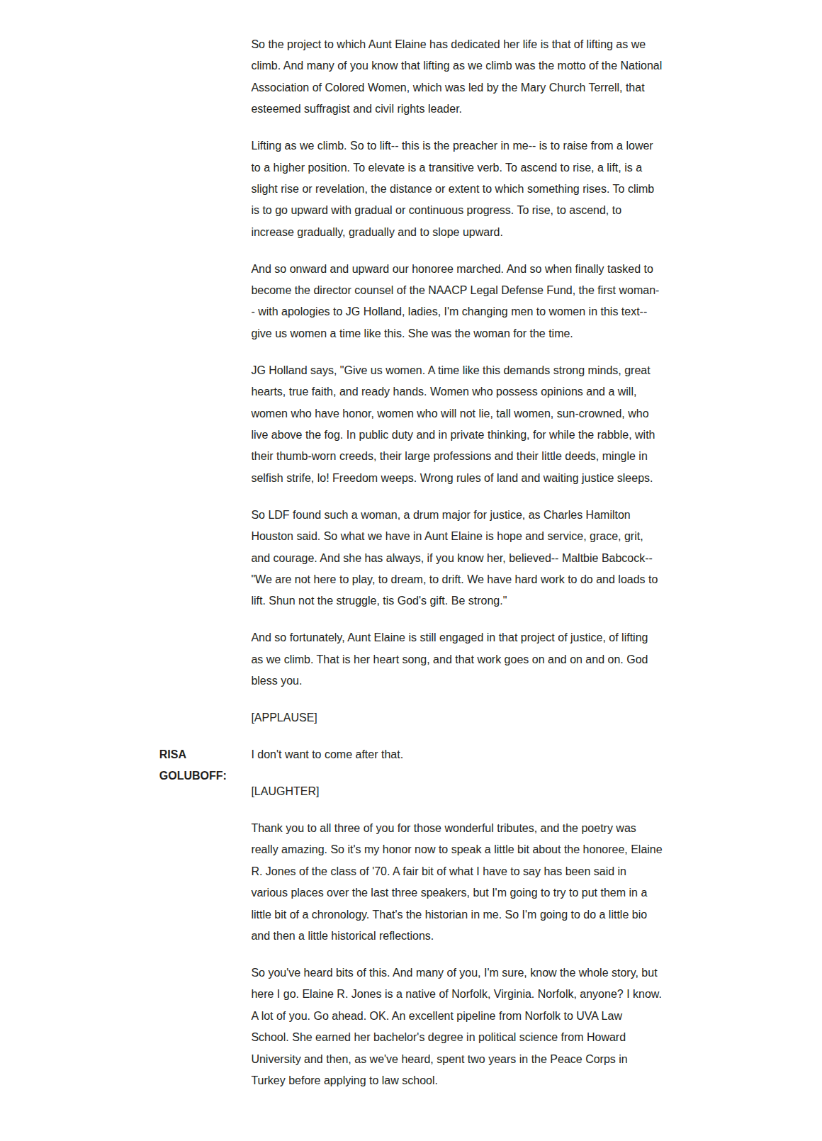So the project to which Aunt Elaine has dedicated her life is that of lifting as we climb. And many of you know that lifting as we climb was the motto of the National Association of Colored Women, which was led by the Mary Church Terrell, that esteemed suffragist and civil rights leader.
Lifting as we climb. So to lift-- this is the preacher in me-- is to raise from a lower to a higher position. To elevate is a transitive verb. To ascend to rise, a lift, is a slight rise or revelation, the distance or extent to which something rises. To climb is to go upward with gradual or continuous progress. To rise, to ascend, to increase gradually, gradually and to slope upward.
And so onward and upward our honoree marched. And so when finally tasked to become the director counsel of the NAACP Legal Defense Fund, the first woman-- with apologies to JG Holland, ladies, I'm changing men to women in this text-- give us women a time like this. She was the woman for the time.
JG Holland says, "Give us women. A time like this demands strong minds, great hearts, true faith, and ready hands. Women who possess opinions and a will, women who have honor, women who will not lie, tall women, sun-crowned, who live above the fog. In public duty and in private thinking, for while the rabble, with their thumb-worn creeds, their large professions and their little deeds, mingle in selfish strife, lo! Freedom weeps. Wrong rules of land and waiting justice sleeps.
So LDF found such a woman, a drum major for justice, as Charles Hamilton Houston said. So what we have in Aunt Elaine is hope and service, grace, grit, and courage. And she has always, if you know her, believed-- Maltbie Babcock-- "We are not here to play, to dream, to drift. We have hard work to do and loads to lift. Shun not the struggle, tis God's gift. Be strong."
And so fortunately, Aunt Elaine is still engaged in that project of justice, of lifting as we climb. That is her heart song, and that work goes on and on and on. God bless you.
[APPLAUSE]
Risa Goluboff:
I don't want to come after that.
[LAUGHTER]
Thank you to all three of you for those wonderful tributes, and the poetry was really amazing. So it's my honor now to speak a little bit about the honoree, Elaine R. Jones of the class of '70. A fair bit of what I have to say has been said in various places over the last three speakers, but I'm going to try to put them in a little bit of a chronology. That's the historian in me. So I'm going to do a little bio and then a little historical reflections.
So you've heard bits of this. And many of you, I'm sure, know the whole story, but here I go. Elaine R. Jones is a native of Norfolk, Virginia. Norfolk, anyone? I know. A lot of you. Go ahead. OK. An excellent pipeline from Norfolk to UVA Law School. She earned her bachelor's degree in political science from Howard University and then, as we've heard, spent two years in the Peace Corps in Turkey before applying to law school.